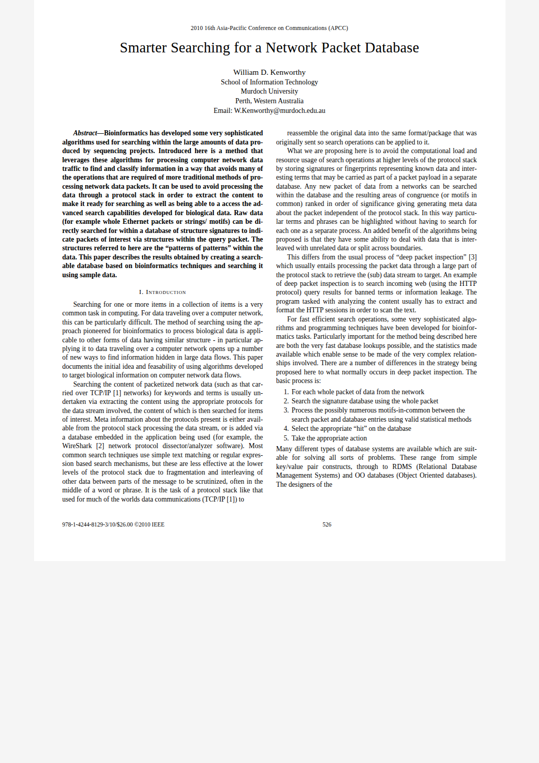2010 16th Asia-Pacific Conference on Communications (APCC)
Smarter Searching for a Network Packet Database
William D. Kenworthy School of Information Technology Murdoch University Perth, Western Australia Email: W.Kenworthy@murdoch.edu.au
Abstract—Bioinformatics has developed some very sophisticated algorithms used for searching within the large amounts of data produced by sequencing projects. Introduced here is a method that leverages these algorithms for processing computer network data traffic to find and classify information in a way that avoids many of the operations that are required of more traditional methods of processing network data packets. It can be used to avoid processing the data through a protocol stack in order to extract the content to make it ready for searching as well as being able to a access the advanced search capabilities developed for biological data. Raw data (for example whole Ethernet packets or strings/ motifs) can be directly searched for within a database of structure signatures to indicate packets of interest via structures within the query packet. The structures referred to here are the “patterns of patterns” within the data. This paper describes the results obtained by creating a searchable database based on bioinformatics techniques and searching it using sample data.
I. Introduction
Searching for one or more items in a collection of items is a very common task in computing. For data traveling over a computer network, this can be particularly difficult. The method of searching using the approach pioneered for bioinformatics to process biological data is applicable to other forms of data having similar structure - in particular applying it to data traveling over a computer network opens up a number of new ways to find information hidden in large data flows. This paper documents the initial idea and feasability of using algorithms developed to target biological information on computer network data flows.
Searching the content of packetized network data (such as that carried over TCP/IP [1] networks) for keywords and terms is usually undertaken via extracting the content using the appropriate protocols for the data stream involved, the content of which is then searched for items of interest. Meta information about the protocols present is either available from the protocol stack processing the data stream, or is added via a database embedded in the application being used (for example, the WireShark [2] network protocol dissector/analyzer software). Most common search techniques use simple text matching or regular expression based search mechanisms, but these are less effective at the lower levels of the protocol stack due to fragmentation and interleaving of other data between parts of the message to be scrutinized, often in the middle of a word or phrase. It is the task of a protocol stack like that used for much of the worlds data communications (TCP/IP [1]) to
reassemble the original data into the same format/package that was originally sent so search operations can be applied to it.
What we are proposing here is to avoid the computational load and resource usage of search operations at higher levels of the protocol stack by storing signatures or fingerprints representing known data and interesting terms that may be carried as part of a packet payload in a separate database. Any new packet of data from a networks can be searched within the database and the resulting areas of congruence (or motifs in common) ranked in order of significance giving generating meta data about the packet independent of the protocol stack. In this way particular terms and phrases can be highlighted without having to search for each one as a separate process. An added benefit of the algorithms being proposed is that they have some ability to deal with data that is interleaved with unrelated data or split across boundaries.
This differs from the usual process of “deep packet inspection” [3] which usually entails processing the packet data through a large part of the protocol stack to retrieve the (sub) data stream to target. An example of deep packet inspection is to search incoming web (using the HTTP protocol) query results for banned terms or information leakage. The program tasked with analyzing the content usually has to extract and format the HTTP sessions in order to scan the text.
For fast efficient search operations, some very sophisticated algorithms and programming techniques have been developed for bioinformatics tasks. Particularly important for the method being described here are both the very fast database lookups possible, and the statistics made available which enable sense to be made of the very complex relationships involved. There are a number of differences in the strategy being proposed here to what normally occurs in deep packet inspection. The basic process is:
For each whole packet of data from the network
Search the signature database using the whole packet
Process the possibly numerous motifs-in-common between the search packet and database entries using valid statistical methods
Select the appropriate “hit” on the database
Take the appropriate action
Many different types of database systems are available which are suitable for solving all sorts of problems. These range from simple key/value pair constructs, through to RDMS (Relational Database Management Systems) and OO databases (Object Oriented databases). The designers of the
978-1-4244-8129-3/10/$26.00 ©2010 IEEE
526